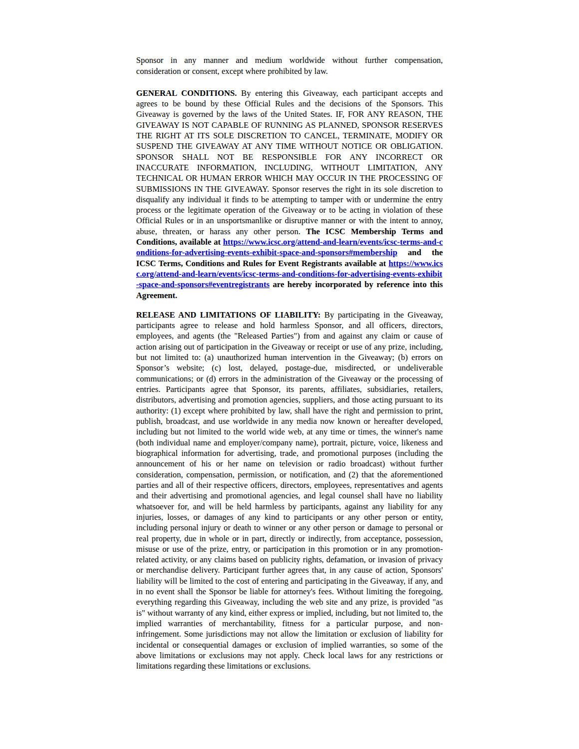Sponsor in any manner and medium worldwide without further compensation, consideration or consent, except where prohibited by law.
GENERAL CONDITIONS. By entering this Giveaway, each participant accepts and agrees to be bound by these Official Rules and the decisions of the Sponsors. This Giveaway is governed by the laws of the United States. IF, FOR ANY REASON, THE GIVEAWAY IS NOT CAPABLE OF RUNNING AS PLANNED, SPONSOR RESERVES THE RIGHT AT ITS SOLE DISCRETION TO CANCEL, TERMINATE, MODIFY OR SUSPEND THE GIVEAWAY AT ANY TIME WITHOUT NOTICE OR OBLIGATION. SPONSOR SHALL NOT BE RESPONSIBLE FOR ANY INCORRECT OR INACCURATE INFORMATION, INCLUDING, WITHOUT LIMITATION, ANY TECHNICAL OR HUMAN ERROR WHICH MAY OCCUR IN THE PROCESSING OF SUBMISSIONS IN THE GIVEAWAY. Sponsor reserves the right in its sole discretion to disqualify any individual it finds to be attempting to tamper with or undermine the entry process or the legitimate operation of the Giveaway or to be acting in violation of these Official Rules or in an unsportsmanlike or disruptive manner or with the intent to annoy, abuse, threaten, or harass any other person. The ICSC Membership Terms and Conditions, available at https://www.icsc.org/attend-and-learn/events/icsc-terms-and-conditions-for-advertising-events-exhibit-space-and-sponsors#membership and the ICSC Terms, Conditions and Rules for Event Registrants available at https://www.icsc.org/attend-and-learn/events/icsc-terms-and-conditions-for-advertising-events-exhibit-space-and-sponsors#eventregistrants are hereby incorporated by reference into this Agreement.
RELEASE AND LIMITATIONS OF LIABILITY: By participating in the Giveaway, participants agree to release and hold harmless Sponsor, and all officers, directors, employees, and agents (the "Released Parties") from and against any claim or cause of action arising out of participation in the Giveaway or receipt or use of any prize, including, but not limited to: (a) unauthorized human intervention in the Giveaway; (b) errors on Sponsor’s website; (c) lost, delayed, postage-due, misdirected, or undeliverable communications; or (d) errors in the administration of the Giveaway or the processing of entries. Participants agree that Sponsor, its parents, affiliates, subsidiaries, retailers, distributors, advertising and promotion agencies, suppliers, and those acting pursuant to its authority: (1) except where prohibited by law, shall have the right and permission to print, publish, broadcast, and use worldwide in any media now known or hereafter developed, including but not limited to the world wide web, at any time or times, the winner's name (both individual name and employer/company name), portrait, picture, voice, likeness and biographical information for advertising, trade, and promotional purposes (including the announcement of his or her name on television or radio broadcast) without further consideration, compensation, permission, or notification, and (2) that the aforementioned parties and all of their respective officers, directors, employees, representatives and agents and their advertising and promotional agencies, and legal counsel shall have no liability whatsoever for, and will be held harmless by participants, against any liability for any injuries, losses, or damages of any kind to participants or any other person or entity, including personal injury or death to winner or any other person or damage to personal or real property, due in whole or in part, directly or indirectly, from acceptance, possession, misuse or use of the prize, entry, or participation in this promotion or in any promotion-related activity, or any claims based on publicity rights, defamation, or invasion of privacy or merchandise delivery. Participant further agrees that, in any cause of action, Sponsors' liability will be limited to the cost of entering and participating in the Giveaway, if any, and in no event shall the Sponsor be liable for attorney's fees. Without limiting the foregoing, everything regarding this Giveaway, including the web site and any prize, is provided "as is" without warranty of any kind, either express or implied, including, but not limited to, the implied warranties of merchantability, fitness for a particular purpose, and non-infringement. Some jurisdictions may not allow the limitation or exclusion of liability for incidental or consequential damages or exclusion of implied warranties, so some of the above limitations or exclusions may not apply. Check local laws for any restrictions or limitations regarding these limitations or exclusions.